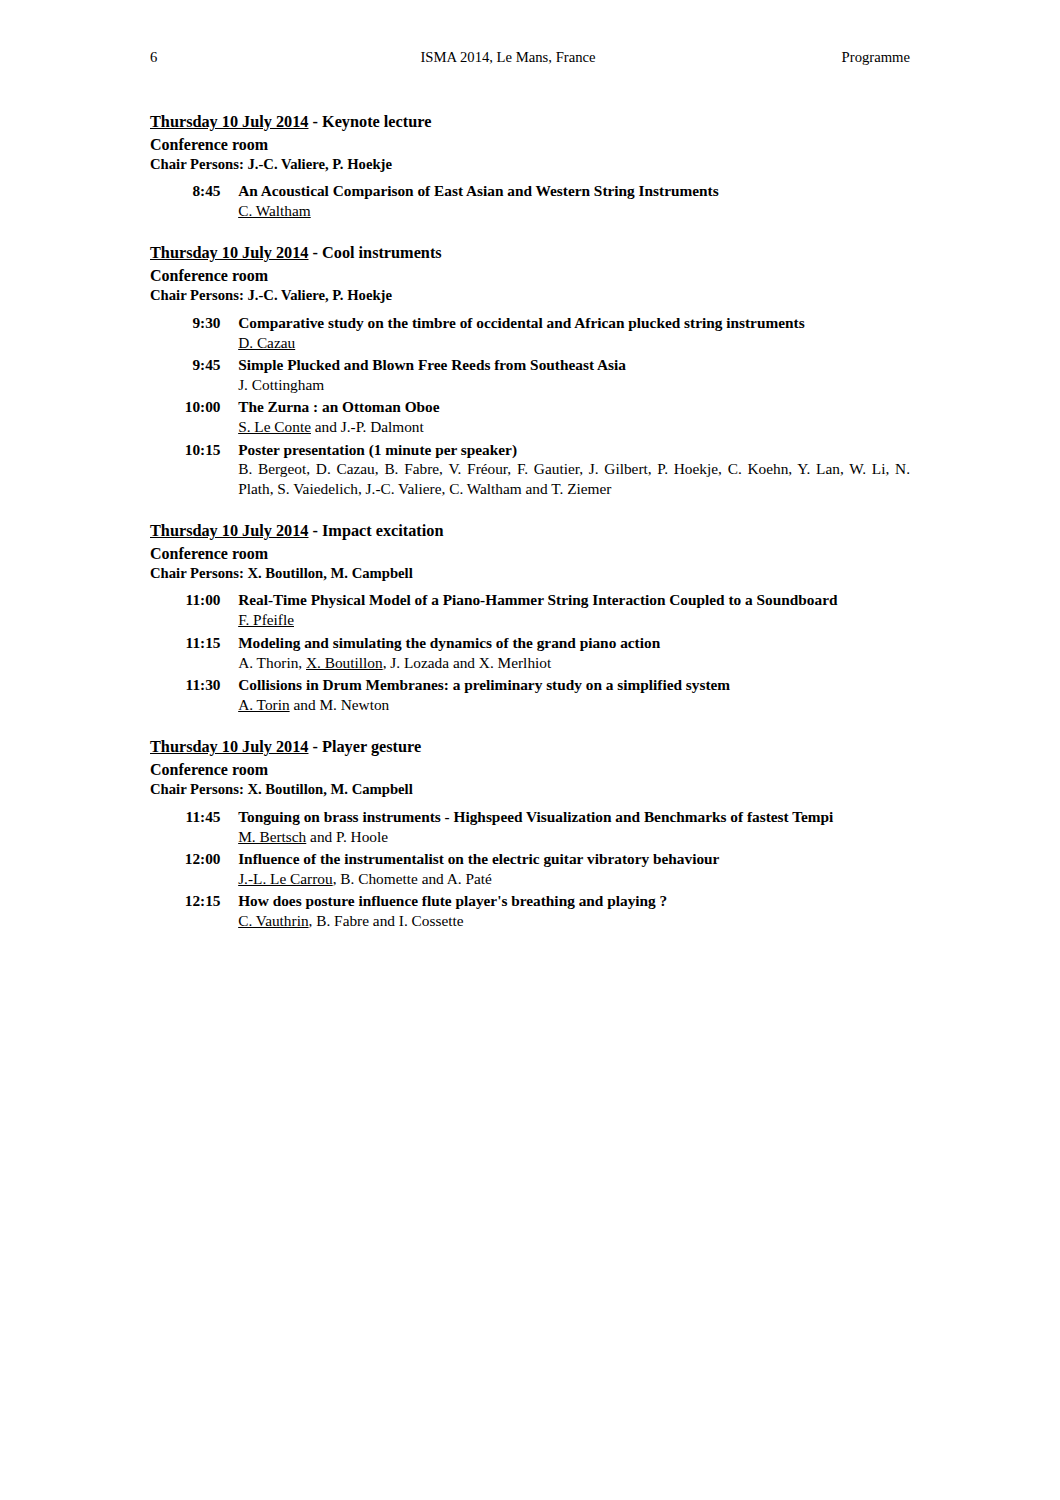6
ISMA 2014, Le Mans, France
Programme
Thursday 10 July 2014 - Keynote lecture
Conference room
Chair Persons: J.-C. Valiere, P. Hoekje
8:45
An Acoustical Comparison of East Asian and Western String Instruments
C. Waltham
Thursday 10 July 2014 - Cool instruments
Conference room
Chair Persons: J.-C. Valiere, P. Hoekje
9:30
Comparative study on the timbre of occidental and African plucked string instruments
D. Cazau
9:45
Simple Plucked and Blown Free Reeds from Southeast Asia
J. Cottingham
10:00
The Zurna : an Ottoman Oboe
S. Le Conte and J.-P. Dalmont
10:15
Poster presentation (1 minute per speaker)
B. Bergeot, D. Cazau, B. Fabre, V. Fréour, F. Gautier, J. Gilbert, P. Hoekje, C. Koehn, Y. Lan, W. Li, N. Plath, S. Vaiedelich, J.-C. Valiere, C. Waltham and T. Ziemer
Thursday 10 July 2014 - Impact excitation
Conference room
Chair Persons: X. Boutillon, M. Campbell
11:00
Real-Time Physical Model of a Piano-Hammer String Interaction Coupled to a Soundboard
F. Pfeifle
11:15
Modeling and simulating the dynamics of the grand piano action
A. Thorin, X. Boutillon, J. Lozada and X. Merlhiot
11:30
Collisions in Drum Membranes: a preliminary study on a simplified system
A. Torin and M. Newton
Thursday 10 July 2014 - Player gesture
Conference room
Chair Persons: X. Boutillon, M. Campbell
11:45
Tonguing on brass instruments - Highspeed Visualization and Benchmarks of fastest Tempi
M. Bertsch and P. Hoole
12:00
Influence of the instrumentalist on the electric guitar vibratory behaviour
J.-L. Le Carrou, B. Chomette and A. Paté
12:15
How does posture influence flute player's breathing and playing ?
C. Vauthrin, B. Fabre and I. Cossette